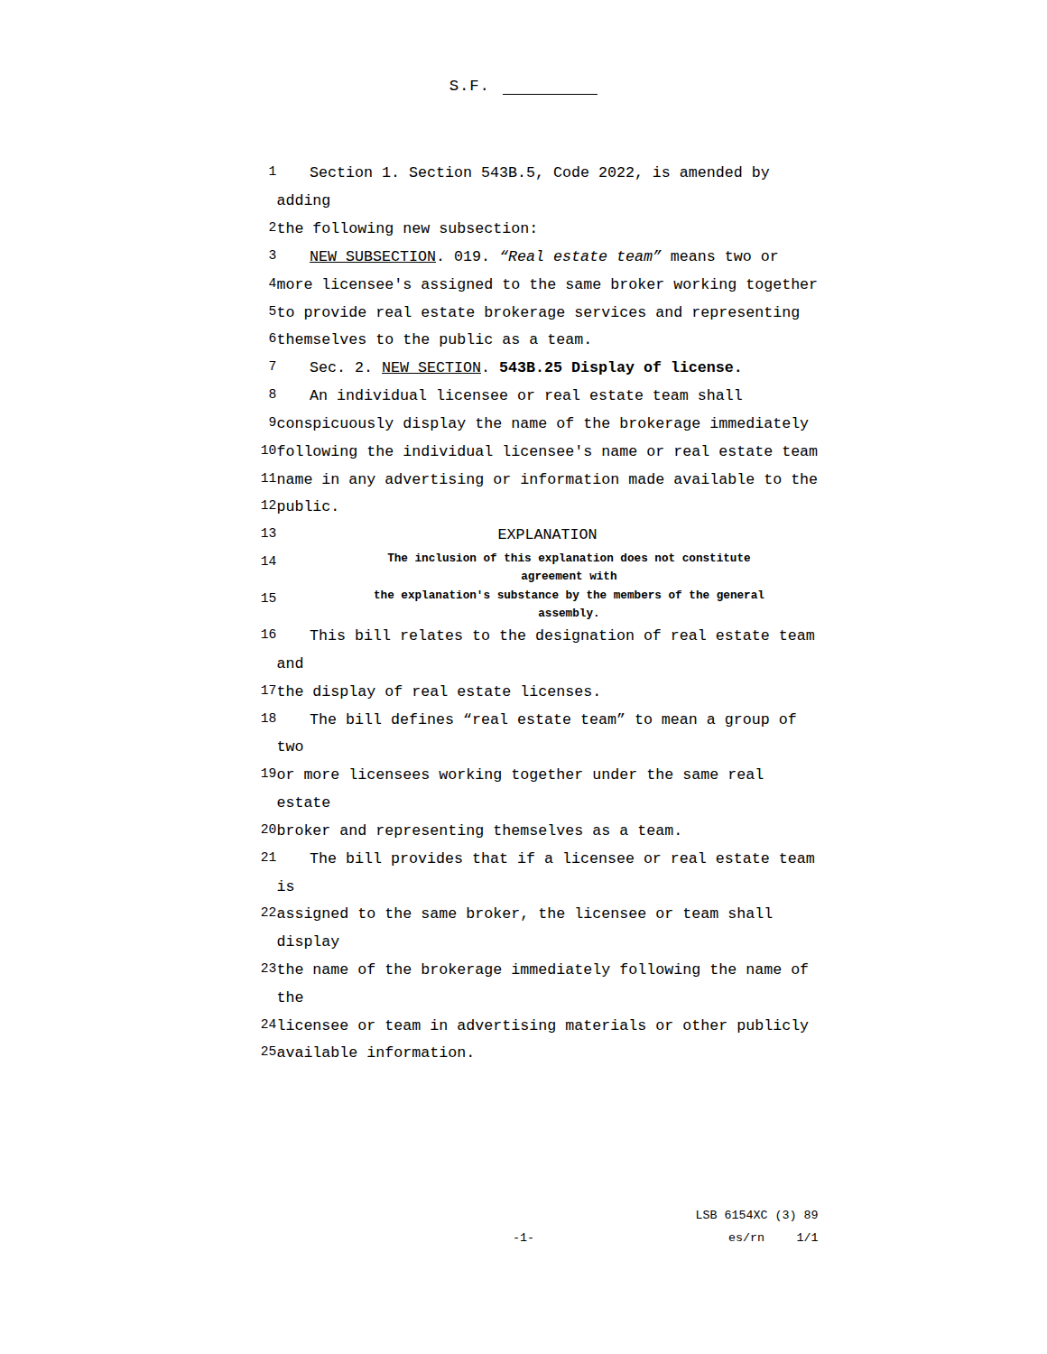S.F.
| 1 | Section 1. Section 543B.5, Code 2022, is amended by adding |
| 2 | the following new subsection: |
| 3 | NEW SUBSECTION . 019. “Real estate team” means two or |
| 4 | more licensee's assigned to the same broker working together |
| 5 | to provide real estate brokerage services and representing |
| 6 | themselves to the public as a team. |
| 7 | Sec. 2. NEW SECTION . 543B.25 Display of license. |
| 8 | An individual licensee or real estate team shall |
| 9 | conspicuously display the name of the brokerage immediately |
| 10 | following the individual licensee's name or real estate team |
| 11 | name in any advertising or information made available to the |
| 12 | public. |
| 13 | EXPLANATION |
| 14 | The inclusion of this explanation does not constitute agreement with |
| 15 | the explanation's substance by the members of the general assembly. |
| 16 | This bill relates to the designation of real estate team and |
| 17 | the display of real estate licenses. |
| 18 | The bill defines “real estate team” to mean a group of two |
| 19 | or more licensees working together under the same real estate |
| 20 | broker and representing themselves as a team. |
| 21 | The bill provides that if a licensee or real estate team is |
| 22 | assigned to the same broker, the licensee or team shall display |
| 23 | the name of the brokerage immediately following the name of the |
| 24 | licensee or team in advertising materials or other publicly |
| 25 | available information. |
LSB 6154XC (3) 89
-1-
es/rn
1/1